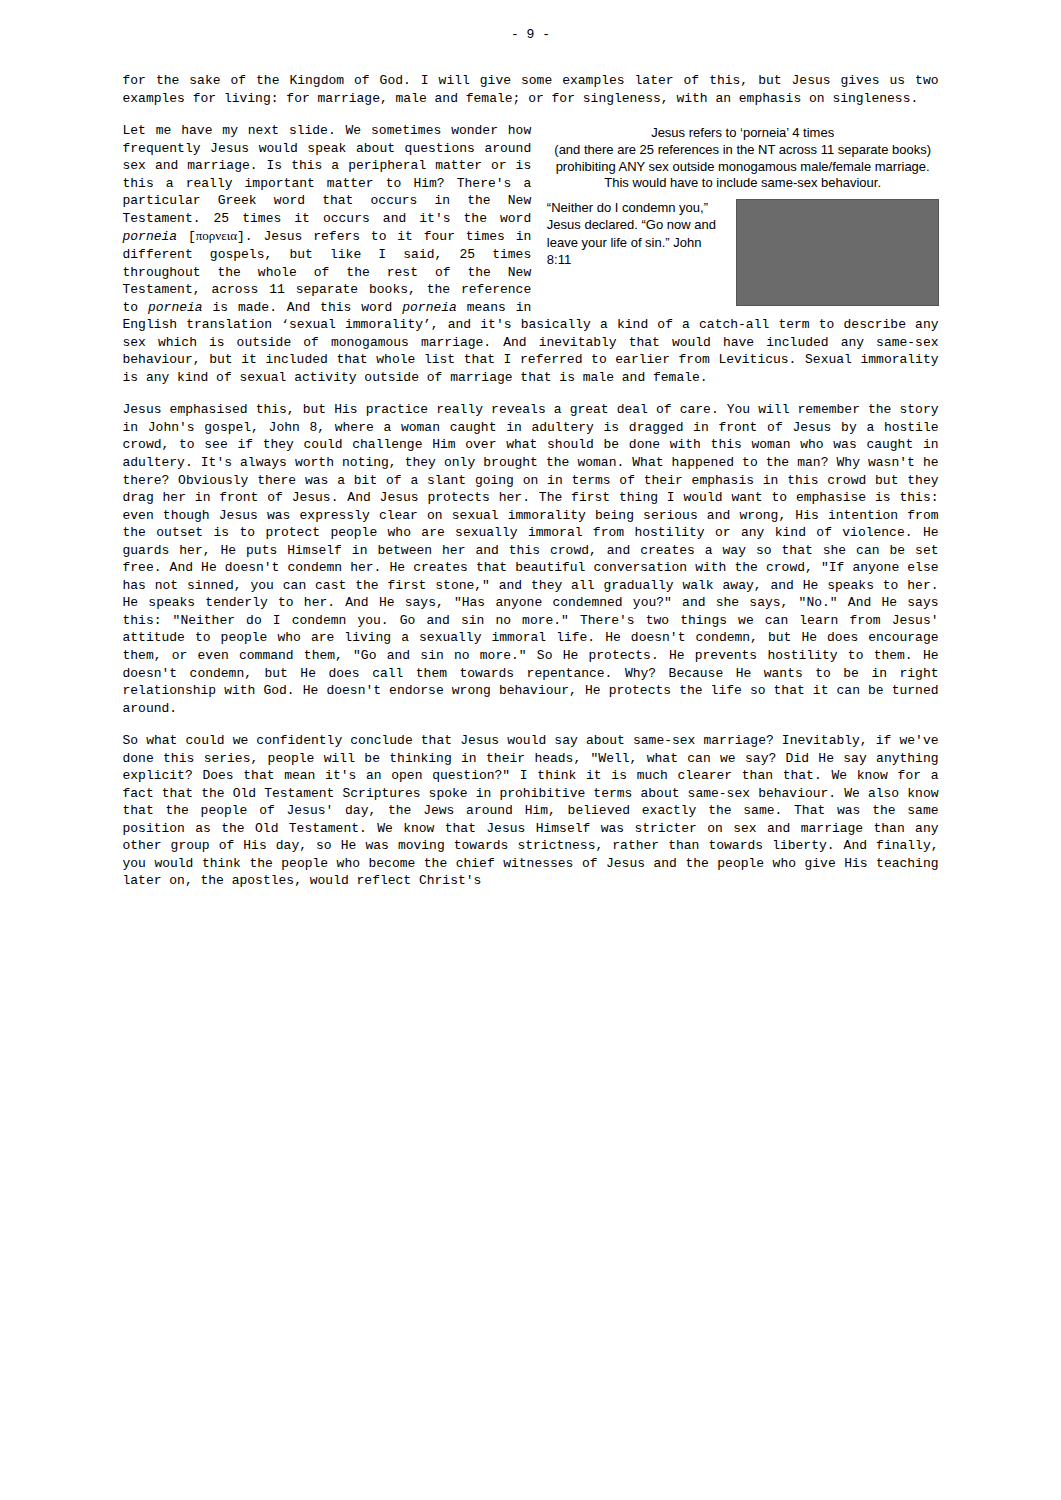- 9 -
for the sake of the Kingdom of God. I will give some examples later of this, but Jesus gives us two examples for living: for marriage, male and female; or for singleness, with an emphasis on singleness.
Jesus refers to ‘porneia’ 4 times
(and there are 25 references in the NT across 11 separate books) prohibiting ANY sex outside monogamous male/female marriage.
This would have to include same-sex behaviour.
“Neither do I condemn you,” Jesus declared. “Go now and leave your life of sin.” John 8:11
Let me have my next slide. We sometimes wonder how frequently Jesus would speak about questions around sex and marriage. Is this a peripheral matter or is this a really important matter to Him? There's a particular Greek word that occurs in the New Testament. 25 times it occurs and it's the word porneia [πορνεια]. Jesus refers to it four times in different gospels, but like I said, 25 times throughout the whole of the rest of the New Testament, across 11 separate books, the reference to porneia is made. And this word porneia means in English translation ‘sexual immorality’, and it's basically a kind of a catch-all term to describe any sex which is outside of monogamous marriage. And inevitably that would have included any same-sex behaviour, but it included that whole list that I referred to earlier from Leviticus. Sexual immorality is any kind of sexual activity outside of marriage that is male and female.
Jesus emphasised this, but His practice really reveals a great deal of care. You will remember the story in John's gospel, John 8, where a woman caught in adultery is dragged in front of Jesus by a hostile crowd, to see if they could challenge Him over what should be done with this woman who was caught in adultery. It's always worth noting, they only brought the woman. What happened to the man? Why wasn't he there? Obviously there was a bit of a slant going on in terms of their emphasis in this crowd but they drag her in front of Jesus. And Jesus protects her. The first thing I would want to emphasise is this: even though Jesus was expressly clear on sexual immorality being serious and wrong, His intention from the outset is to protect people who are sexually immoral from hostility or any kind of violence. He guards her, He puts Himself in between her and this crowd, and creates a way so that she can be set free. And He doesn't condemn her. He creates that beautiful conversation with the crowd, "If anyone else has not sinned, you can cast the first stone," and they all gradually walk away, and He speaks to her. He speaks tenderly to her. And He says, "Has anyone condemned you?" and she says, "No." And He says this: "Neither do I condemn you. Go and sin no more." There's two things we can learn from Jesus' attitude to people who are living a sexually immoral life. He doesn't condemn, but He does encourage them, or even command them, "Go and sin no more." So He protects. He prevents hostility to them. He doesn't condemn, but He does call them towards repentance. Why? Because He wants to be in right relationship with God. He doesn't endorse wrong behaviour, He protects the life so that it can be turned around.
So what could we confidently conclude that Jesus would say about same-sex marriage? Inevitably, if we've done this series, people will be thinking in their heads, "Well, what can we say? Did He say anything explicit? Does that mean it's an open question?" I think it is much clearer than that. We know for a fact that the Old Testament Scriptures spoke in prohibitive terms about same-sex behaviour. We also know that the people of Jesus' day, the Jews around Him, believed exactly the same. That was the same position as the Old Testament. We know that Jesus Himself was stricter on sex and marriage than any other group of His day, so He was moving towards strictness, rather than towards liberty. And finally, you would think the people who become the chief witnesses of Jesus and the people who give His teaching later on, the apostles, would reflect Christ's